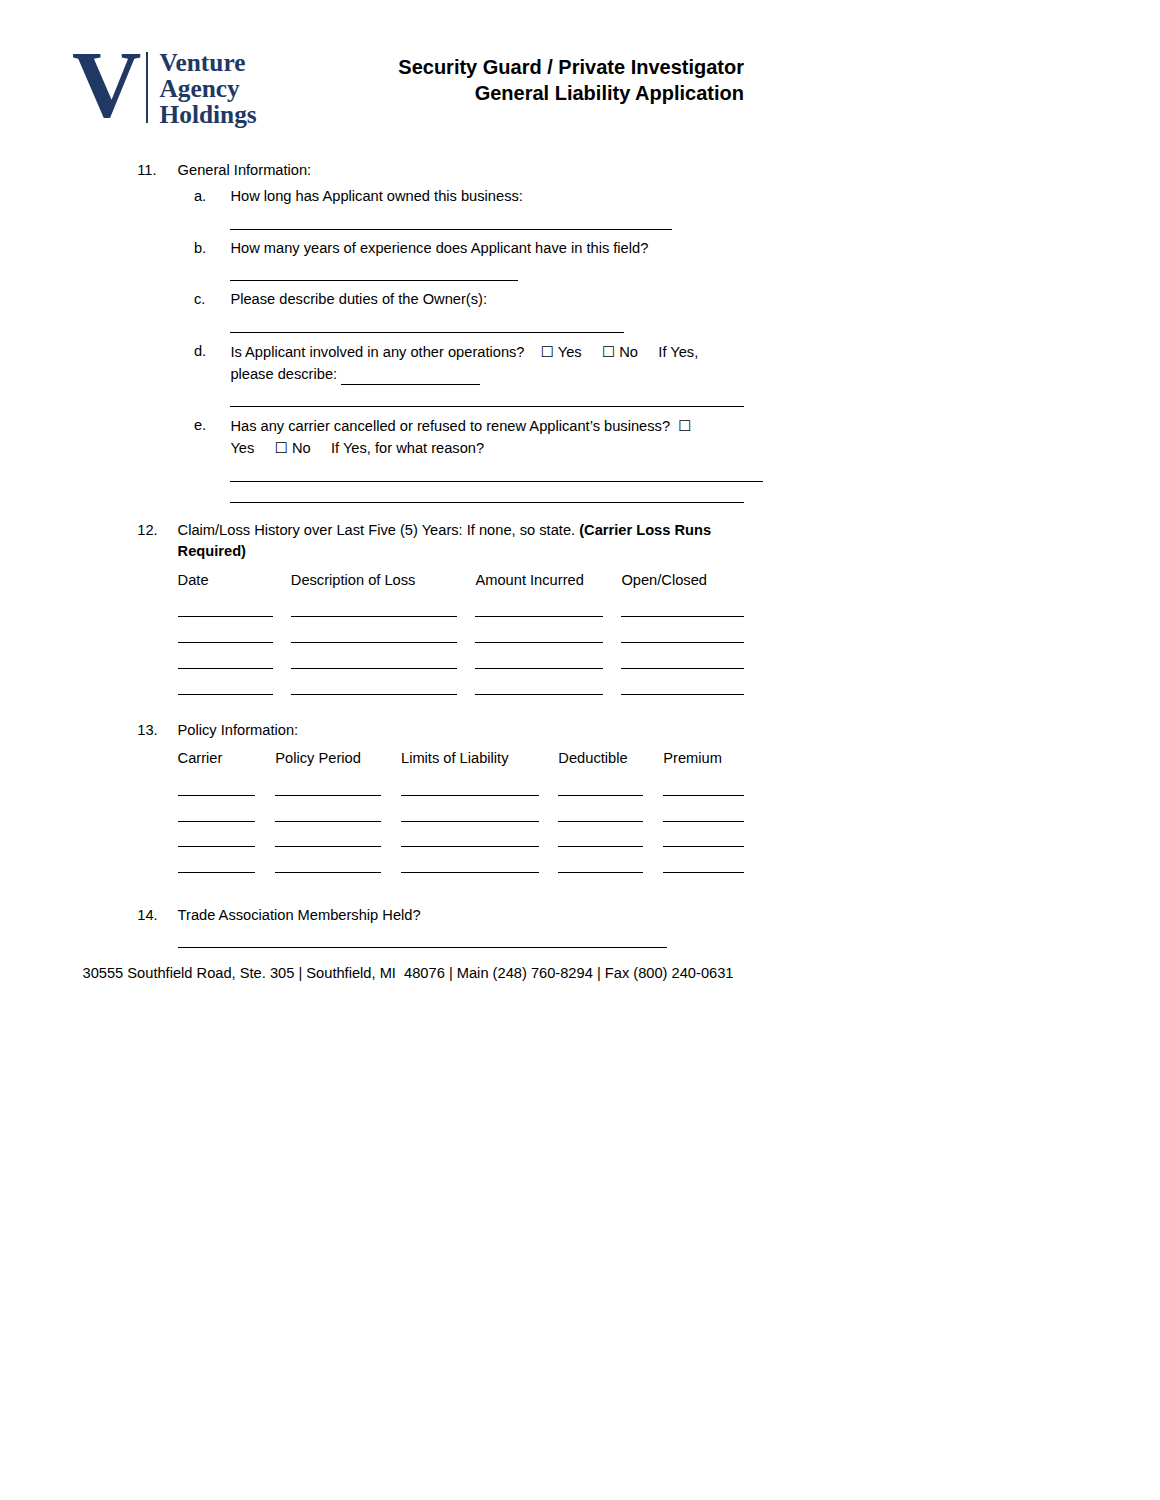V
Venture
Agency
Holdings
Security Guard / Private Investigator
General Liability Application
General Information:
How long has Applicant owned this business:
How many years of experience does Applicant have in this field?
Please describe duties of the Owner(s):
Is Applicant involved in any other operations? ☐ Yes ☐ No If Yes, please describe:
Has any carrier cancelled or refused to renew Applicant’s business? ☐ Yes ☐ No If Yes, for what reason?
Claim/Loss History over Last Five (5) Years: If none, so state. (Carrier Loss Runs Required)
| Date | | Description of Loss | | Amount Incurred | | Open/Closed |
| --- | --- | --- | --- | --- | --- | --- |
Policy Information:
| Carrier | | Policy Period | | Limits of Liability | | Deductible | | Premium |
| --- | --- | --- | --- | --- | --- | --- | --- | --- |
Trade Association Membership Held?
30555 Southfield Road, Ste. 305 | Southfield, MI 48076 | Main (248) 760‑8294 | Fax (800) 240‑0631